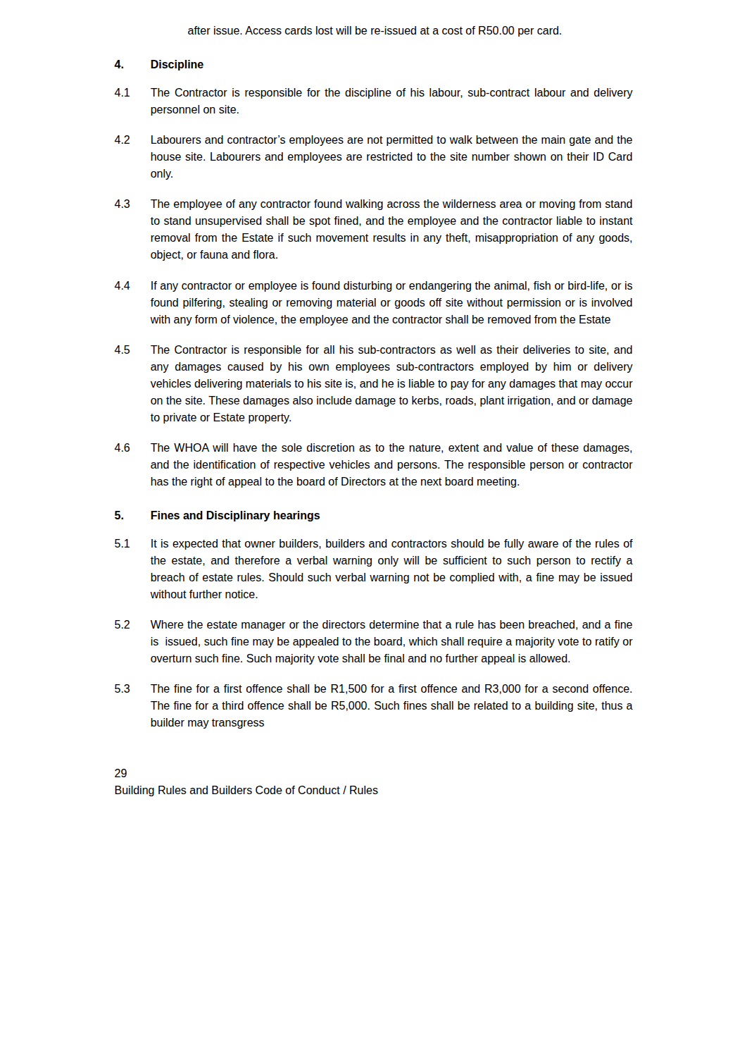after issue. Access cards lost will be re-issued at a cost of R50.00 per card.
4. Discipline
4.1
The Contractor is responsible for the discipline of his labour, sub-contract labour and delivery personnel on site.
4.2
Labourers and contractor’s employees are not permitted to walk between the main gate and the house site. Labourers and employees are restricted to the site number shown on their ID Card only.
4.3
The employee of any contractor found walking across the wilderness area or moving from stand to stand unsupervised shall be spot fined, and the employee and the contractor liable to instant removal from the Estate if such movement results in any theft, misappropriation of any goods, object, or fauna and flora.
4.4
If any contractor or employee is found disturbing or endangering the animal, fish or bird-life, or is found pilfering, stealing or removing material or goods off site without permission or is involved with any form of violence, the employee and the contractor shall be removed from the Estate
4.5
The Contractor is responsible for all his sub-contractors as well as their deliveries to site, and any damages caused by his own employees sub-contractors employed by him or delivery vehicles delivering materials to his site is, and he is liable to pay for any damages that may occur on the site. These damages also include damage to kerbs, roads, plant irrigation, and or damage to private or Estate property.
4.6
The WHOA will have the sole discretion as to the nature, extent and value of these damages, and the identification of respective vehicles and persons. The responsible person or contractor has the right of appeal to the board of Directors at the next board meeting.
5. Fines and Disciplinary hearings
5.1
It is expected that owner builders, builders and contractors should be fully aware of the rules of the estate, and therefore a verbal warning only will be sufficient to such person to rectify a breach of estate rules. Should such verbal warning not be complied with, a fine may be issued without further notice.
5.2
Where the estate manager or the directors determine that a rule has been breached, and a fine is issued, such fine may be appealed to the board, which shall require a majority vote to ratify or overturn such fine. Such majority vote shall be final and no further appeal is allowed.
5.3
The fine for a first offence shall be R1,500 for a first offence and R3,000 for a second offence. The fine for a third offence shall be R5,000. Such fines shall be related to a building site, thus a builder may transgress
29
Building Rules and Builders Code of Conduct / Rules